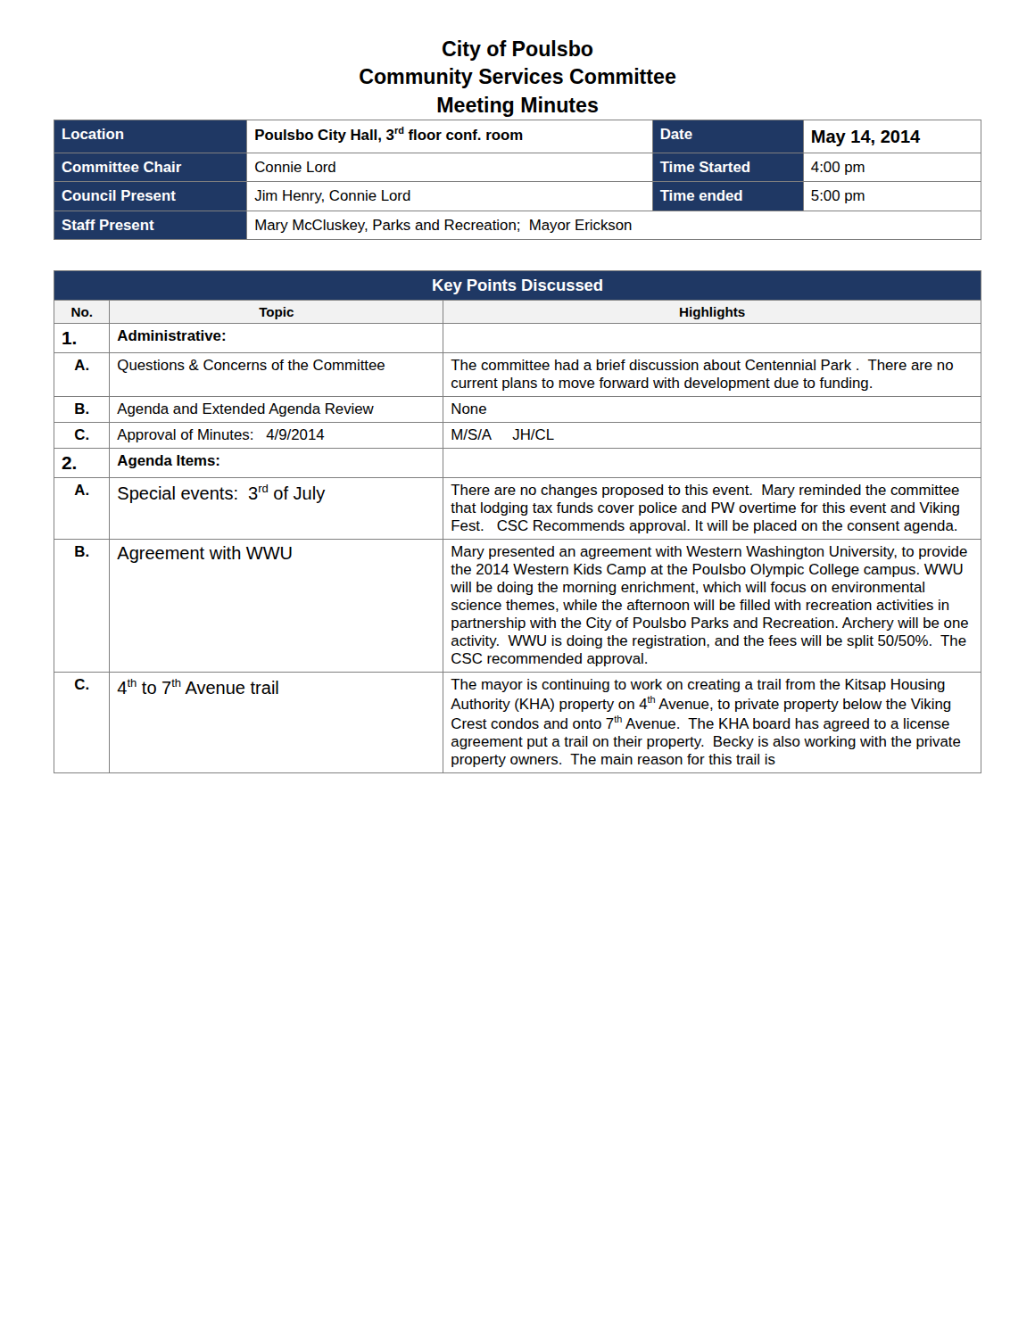City of Poulsbo
Community Services Committee
Meeting Minutes
| Location | Poulsbo City Hall, 3 rd floor conf. room | Date | May 14, 2014 |
| Committee Chair | Connie Lord | Time Started | 4:00 pm |
| Council Present | Jim Henry, Connie Lord | Time ended | 5:00 pm |
| Staff Present | Mary McCluskey, Parks and Recreation; Mayor Erickson |
| Key Points Discussed |
| No. | Topic | Highlights |
| 1. | Administrative: | |
| A. | Questions & Concerns of the Committee | The committee had a brief discussion about Centennial Park . There are no current plans to move forward with development due to funding. |
| B. | Agenda and Extended Agenda Review | None |
| C. | Approval of Minutes: 4/9/2014 | M/S/A JH/CL |
| 2. | Agenda Items: | |
| A. | Special events: 3 rd of July | There are no changes proposed to this event. Mary reminded the committee that lodging tax funds cover police and PW overtime for this event and Viking Fest. CSC Recommends approval. It will be placed on the consent agenda. |
| B. | Agreement with WWU | Mary presented an agreement with Western Washington University, to provide the 2014 Western Kids Camp at the Poulsbo Olympic College campus. WWU will be doing the morning enrichment, which will focus on environmental science themes, while the afternoon will be filled with recreation activities in partnership with the City of Poulsbo Parks and Recreation. Archery will be one activity. WWU is doing the registration, and the fees will be split 50/50%. The CSC recommended approval. |
| C. | 4 th to 7 th Avenue trail | The mayor is continuing to work on creating a trail from the Kitsap Housing Authority (KHA) property on 4 th Avenue, to private property below the Viking Crest condos and onto 7 th Avenue. The KHA board has agreed to a license agreement put a trail on their property. Becky is also working with the private property owners. The main reason for this trail is |